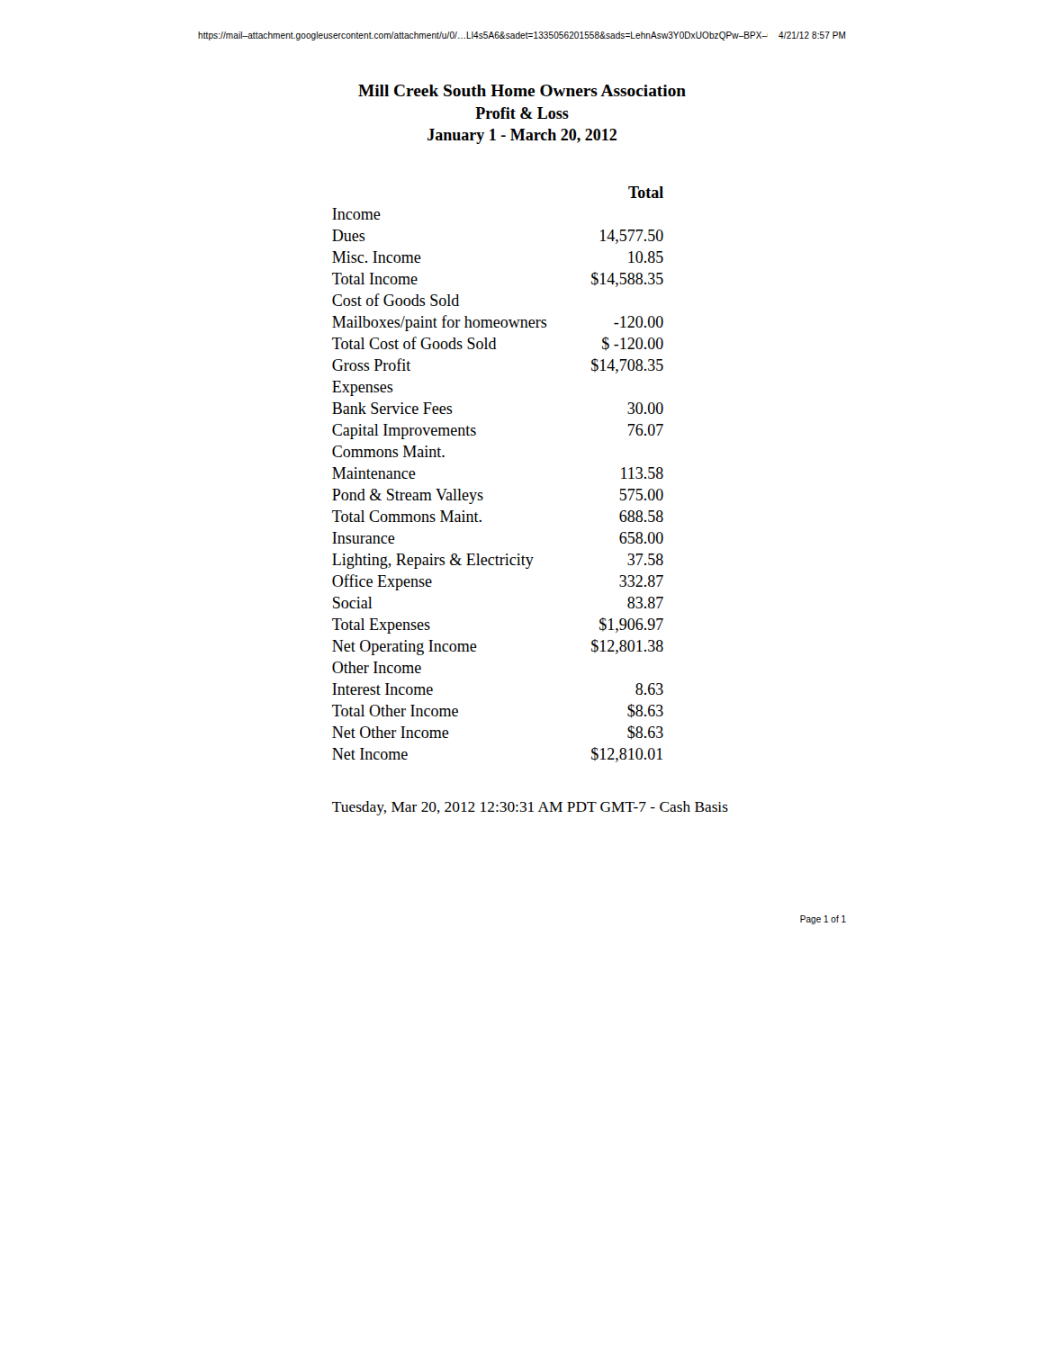https://mail–attachment.googleusercontent.com/attachment/u/0/…Ll4s5A6&sadet=1335056201558&sads=LehnAsw3Y0DxUObzQPw–BPX–6kU 4/21/12 8:57 PM
Mill Creek South Home Owners Association Profit & Loss January 1 - March 20, 2012
| | Total |
| Income | |
| Dues | 14,577.50 |
| Misc. Income | 10.85 |
| Total Income | $14,588.35 |
| Cost of Goods Sold | |
| Mailboxes/paint for homeowners | -120.00 |
| Total Cost of Goods Sold | $ -120.00 |
| Gross Profit | $14,708.35 |
| Expenses | |
| Bank Service Fees | 30.00 |
| Capital Improvements | 76.07 |
| Commons Maint. | |
| Maintenance | 113.58 |
| Pond & Stream Valleys | 575.00 |
| Total Commons Maint. | 688.58 |
| Insurance | 658.00 |
| Lighting, Repairs & Electricity | 37.58 |
| Office Expense | 332.87 |
| Social | 83.87 |
| Total Expenses | $1,906.97 |
| Net Operating Income | $12,801.38 |
| Other Income | |
| Interest Income | 8.63 |
| Total Other Income | $8.63 |
| Net Other Income | $8.63 |
| Net Income | $12,810.01 |
Tuesday, Mar 20, 2012 12:30:31 AM PDT GMT-7 - Cash Basis
Page 1 of 1